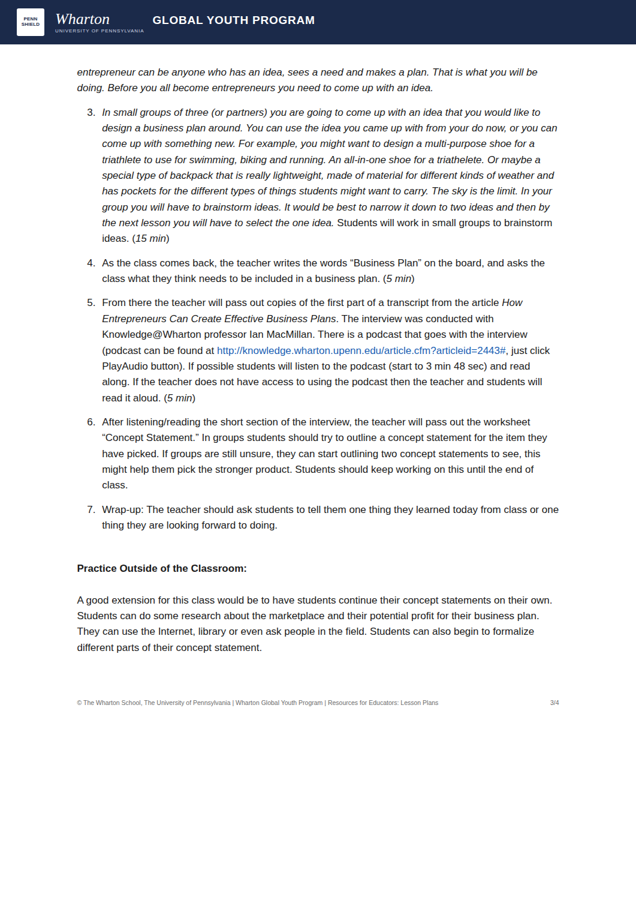PENN
SHIELD
Wharton University of Pennsylvania Global Youth Program
entrepreneur can be anyone who has an idea, sees a need and makes a plan. That is what you will be doing. Before you all become entrepreneurs you need to come up with an idea.
In small groups of three (or partners) you are going to come up with an idea that you would like to design a business plan around. You can use the idea you came up with from your do now, or you can come up with something new. For example, you might want to design a multi-purpose shoe for a triathlete to use for swimming, biking and running. An all-in-one shoe for a triathelete. Or maybe a special type of backpack that is really lightweight, made of material for different kinds of weather and has pockets for the different types of things students might want to carry. The sky is the limit. In your group you will have to brainstorm ideas. It would be best to narrow it down to two ideas and then by the next lesson you will have to select the one idea. Students will work in small groups to brainstorm ideas. (15 min)
As the class comes back, the teacher writes the words “Business Plan” on the board, and asks the class what they think needs to be included in a business plan. (5 min)
From there the teacher will pass out copies of the first part of a transcript from the article How Entrepreneurs Can Create Effective Business Plans. The interview was conducted with Knowledge@Wharton professor Ian MacMillan. There is a podcast that goes with the interview (podcast can be found at http://knowledge.wharton.upenn.edu/article.cfm?articleid=2443#, just click PlayAudio button). If possible students will listen to the podcast (start to 3 min 48 sec) and read along. If the teacher does not have access to using the podcast then the teacher and students will read it aloud. (5 min)
After listening/reading the short section of the interview, the teacher will pass out the worksheet “Concept Statement.” In groups students should try to outline a concept statement for the item they have picked. If groups are still unsure, they can start outlining two concept statements to see, this might help them pick the stronger product. Students should keep working on this until the end of class.
Wrap-up: The teacher should ask students to tell them one thing they learned today from class or one thing they are looking forward to doing.
Practice Outside of the Classroom:
A good extension for this class would be to have students continue their concept statements on their own. Students can do some research about the marketplace and their potential profit for their business plan. They can use the Internet, library or even ask people in the field. Students can also begin to formalize different parts of their concept statement.
© The Wharton School, The University of Pennsylvania | Wharton Global Youth Program | Resources for Educators: Lesson Plans
3/4